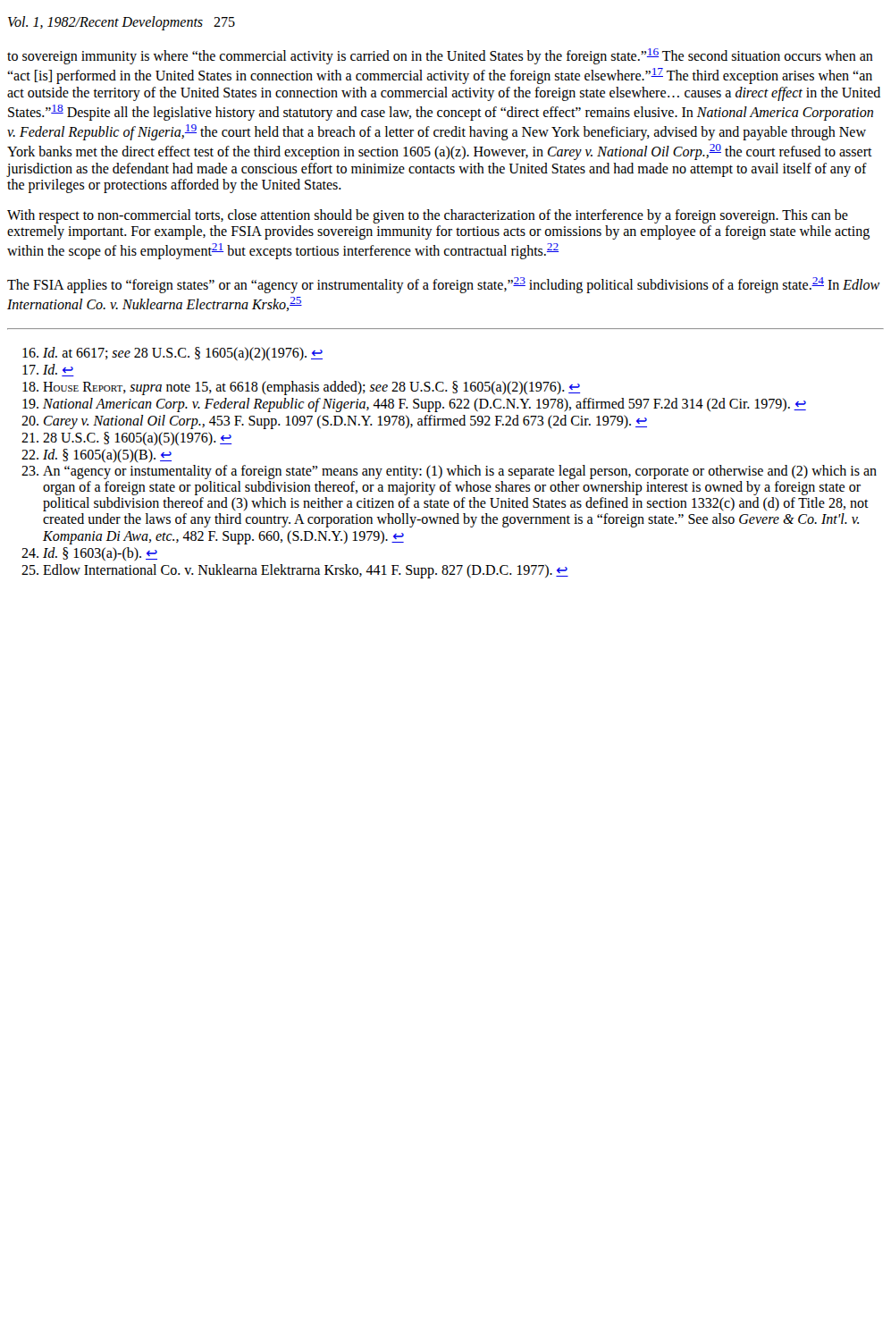Vol. 1, 1982/Recent Developments 275
to sovereign immunity is where “the commercial activity is carried on in the United States by the foreign state.”16 The second situation occurs when an “act [is] performed in the United States in connection with a commercial activity of the foreign state elsewhere.”17 The third exception arises when “an act outside the territory of the United States in connection with a commercial activity of the foreign state elsewhere… causes a direct effect in the United States.”18 Despite all the legislative history and statutory and case law, the concept of “direct effect” remains elusive. In National America Corporation v. Federal Republic of Nigeria,19 the court held that a breach of a letter of credit having a New York beneficiary, advised by and payable through New York banks met the direct effect test of the third exception in section 1605 (a)(z). However, in Carey v. National Oil Corp.,20 the court refused to assert jurisdiction as the defendant had made a conscious effort to minimize contacts with the United States and had made no attempt to avail itself of any of the privileges or protections afforded by the United States.
With respect to non-commercial torts, close attention should be given to the characterization of the interference by a foreign sovereign. This can be extremely important. For example, the FSIA provides sovereign immunity for tortious acts or omissions by an employee of a foreign state while acting within the scope of his employment21 but excepts tortious interference with contractual rights.22
The FSIA applies to “foreign states” or an “agency or instrumentality of a foreign state,”23 including political subdivisions of a foreign state.24 In Edlow International Co. v. Nuklearna Electrarna Krsko,25
Id. at 6617; see 28 U.S.C. § 1605(a)(2)(1976). ↩
Id. ↩
House Report, supra note 15, at 6618 (emphasis added); see 28 U.S.C. § 1605(a)(2)(1976). ↩
National American Corp. v. Federal Republic of Nigeria, 448 F. Supp. 622 (D.C.N.Y. 1978), affirmed 597 F.2d 314 (2d Cir. 1979). ↩
Carey v. National Oil Corp., 453 F. Supp. 1097 (S.D.N.Y. 1978), affirmed 592 F.2d 673 (2d Cir. 1979). ↩
28 U.S.C. § 1605(a)(5)(1976). ↩
Id. § 1605(a)(5)(B). ↩
An “agency or instumentality of a foreign state” means any entity: (1) which is a separate legal person, corporate or otherwise and (2) which is an organ of a foreign state or political subdivision thereof, or a majority of whose shares or other ownership interest is owned by a foreign state or political subdivision thereof and (3) which is neither a citizen of a state of the United States as defined in section 1332(c) and (d) of Title 28, not created under the laws of any third country. A corporation wholly-owned by the government is a “foreign state.” See also Gevere & Co. Int'l. v. Kompania Di Awa, etc., 482 F. Supp. 660, (S.D.N.Y.) 1979). ↩
Id. § 1603(a)-(b). ↩
Edlow International Co. v. Nuklearna Elektrarna Krsko, 441 F. Supp. 827 (D.D.C. 1977). ↩